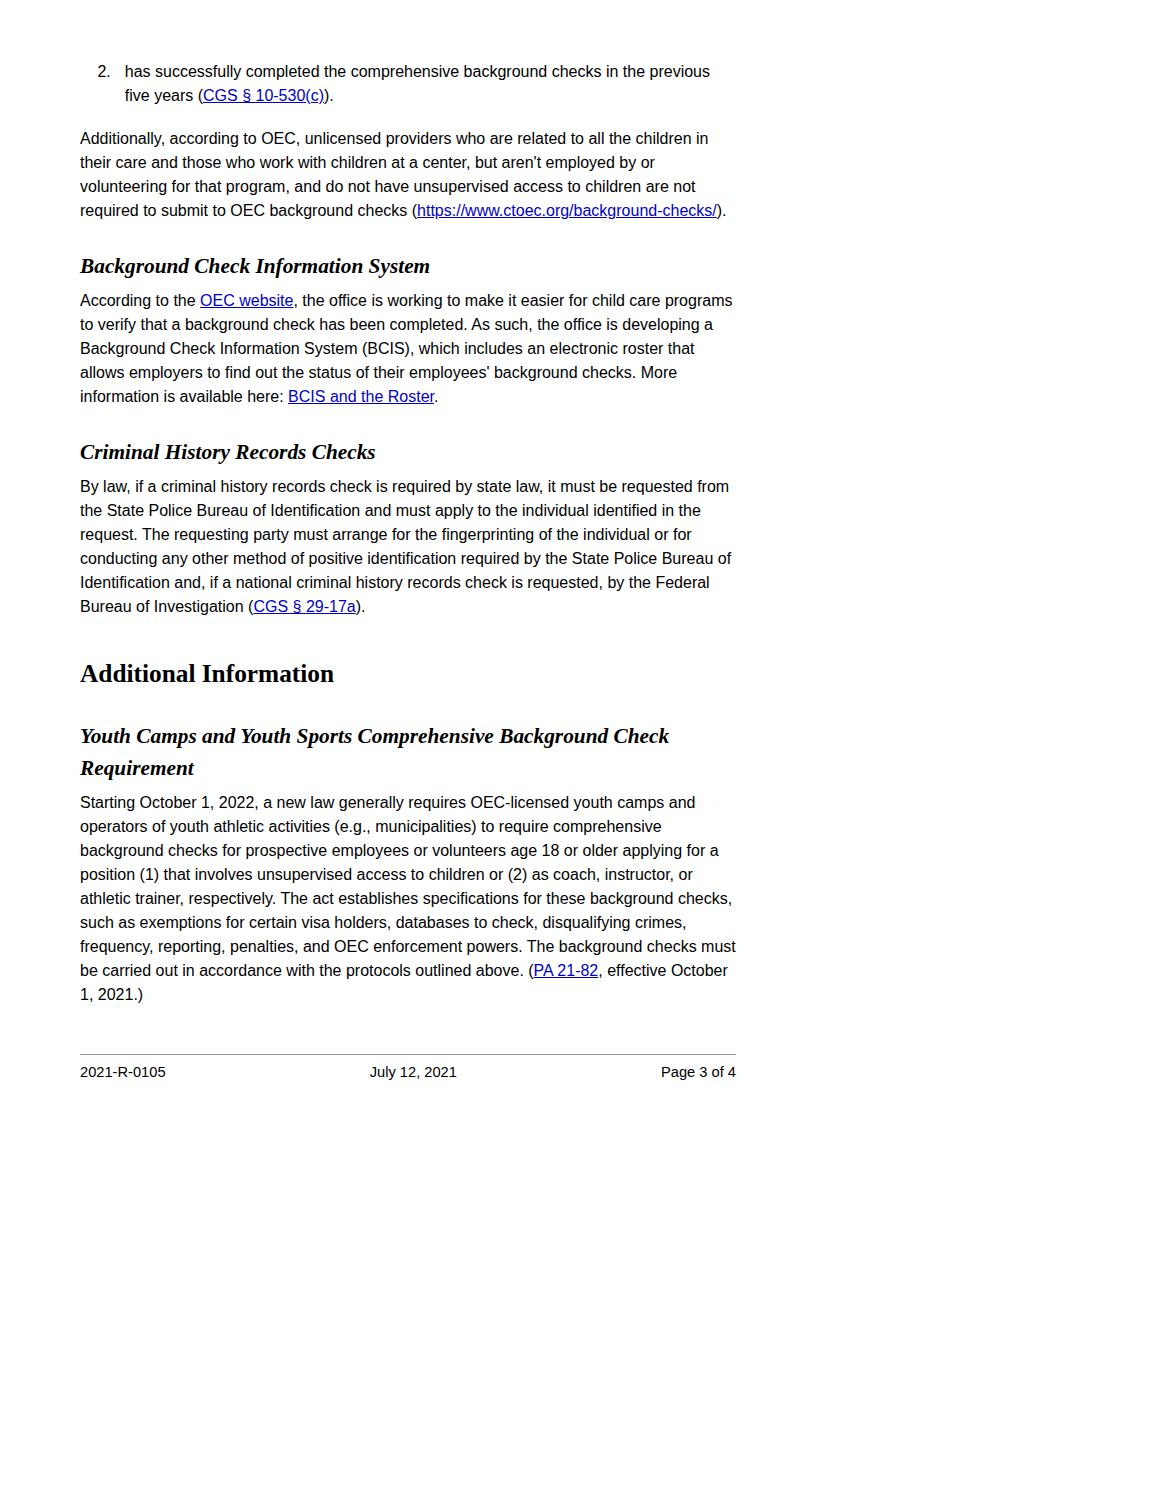has successfully completed the comprehensive background checks in the previous five years (CGS § 10-530(c)).
Additionally, according to OEC, unlicensed providers who are related to all the children in their care and those who work with children at a center, but aren't employed by or volunteering for that program, and do not have unsupervised access to children are not required to submit to OEC background checks (https://www.ctoec.org/background-checks/).
Background Check Information System
According to the OEC website, the office is working to make it easier for child care programs to verify that a background check has been completed. As such, the office is developing a Background Check Information System (BCIS), which includes an electronic roster that allows employers to find out the status of their employees' background checks. More information is available here: BCIS and the Roster.
Criminal History Records Checks
By law, if a criminal history records check is required by state law, it must be requested from the State Police Bureau of Identification and must apply to the individual identified in the request. The requesting party must arrange for the fingerprinting of the individual or for conducting any other method of positive identification required by the State Police Bureau of Identification and, if a national criminal history records check is requested, by the Federal Bureau of Investigation (CGS § 29-17a).
Additional Information
Youth Camps and Youth Sports Comprehensive Background Check Requirement
Starting October 1, 2022, a new law generally requires OEC-licensed youth camps and operators of youth athletic activities (e.g., municipalities) to require comprehensive background checks for prospective employees or volunteers age 18 or older applying for a position (1) that involves unsupervised access to children or (2) as coach, instructor, or athletic trainer, respectively. The act establishes specifications for these background checks, such as exemptions for certain visa holders, databases to check, disqualifying crimes, frequency, reporting, penalties, and OEC enforcement powers. The background checks must be carried out in accordance with the protocols outlined above. (PA 21-82, effective October 1, 2021.)
2021-R-0105 July 12, 2021 Page 3 of 4